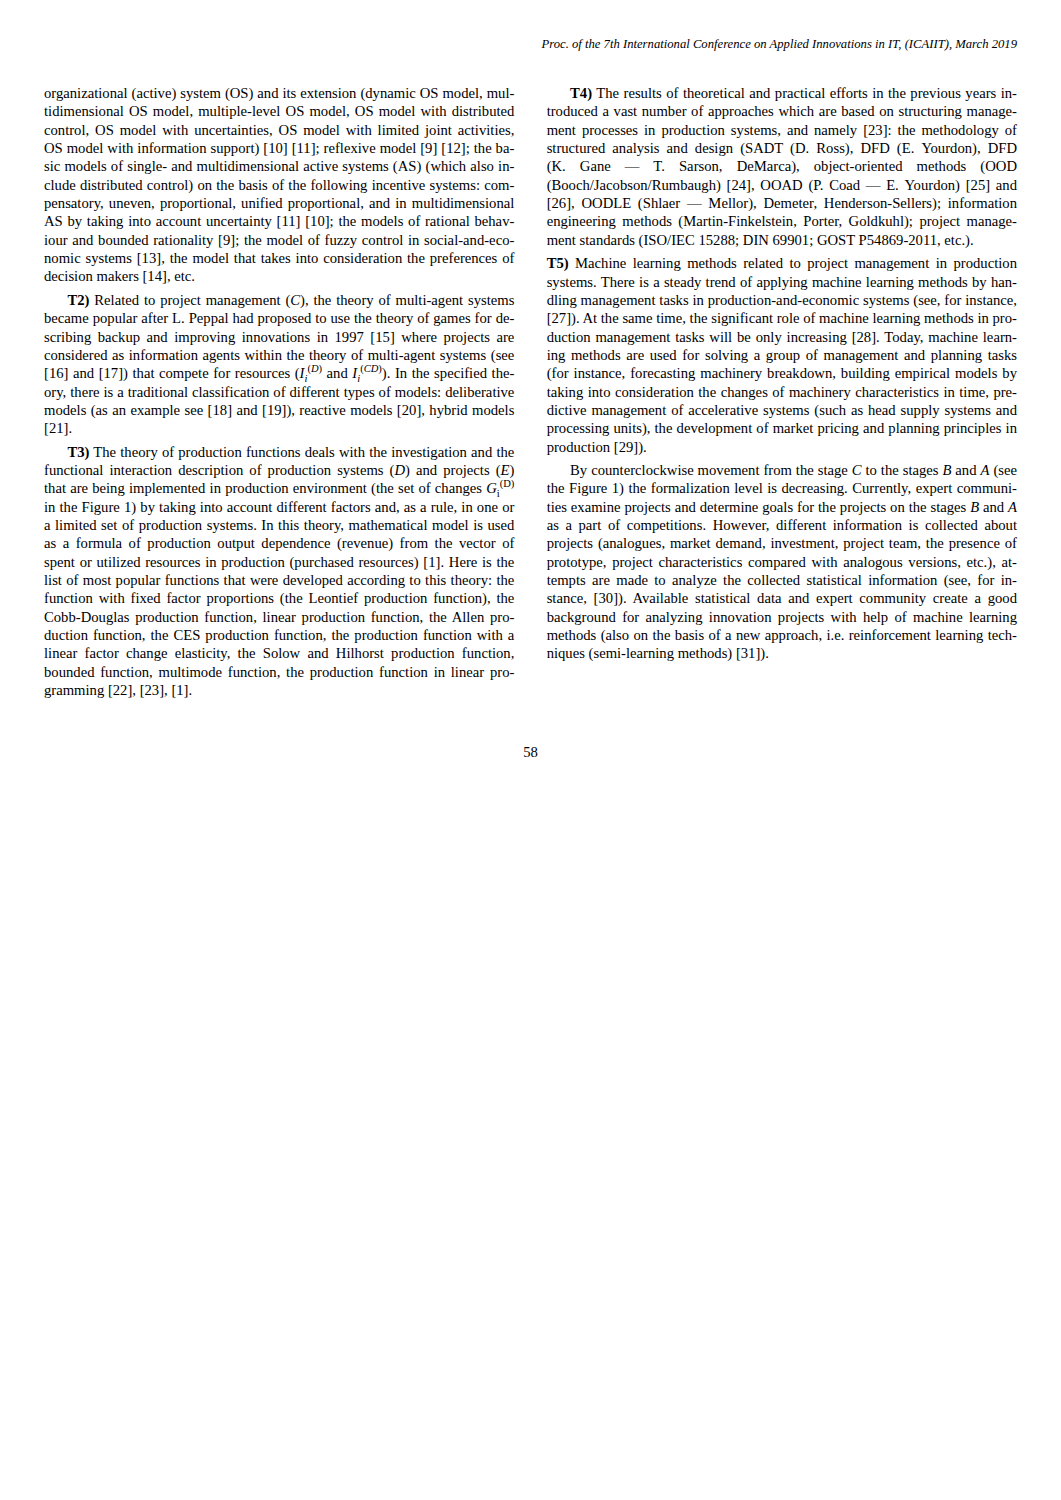Proc. of the 7th International Conference on Applied Innovations in IT, (ICAIIT), March 2019
organizational (active) system (OS) and its extension (dynamic OS model, multidimensional OS model, multiple-level OS model, OS model with distributed control, OS model with uncertainties, OS model with limited joint activities, OS model with information support) [10] [11]; reflexive model [9] [12]; the basic models of single- and multidimensional active systems (AS) (which also include distributed control) on the basis of the following incentive systems: compensatory, uneven, proportional, unified proportional, and in multidimensional AS by taking into account uncertainty [11] [10]; the models of rational behaviour and bounded rationality [9]; the model of fuzzy control in social-and-economic systems [13], the model that takes into consideration the preferences of decision makers [14], etc.
T2) Related to project management (C), the theory of multi-agent systems became popular after L. Peppal had proposed to use the theory of games for describing backup and improving innovations in 1997 [15] where projects are considered as information agents within the theory of multi-agent systems (see [16] and [17]) that compete for resources (Ii(D) and Ii(CD)). In the specified theory, there is a traditional classification of different types of models: deliberative models (as an example see [18] and [19]), reactive models [20], hybrid models [21].
T3) The theory of production functions deals with the investigation and the functional interaction description of production systems (D) and projects (E) that are being implemented in production environment (the set of changes Gi(D) in the Figure 1) by taking into account different factors and, as a rule, in one or a limited set of production systems. In this theory, mathematical model is used as a formula of production output dependence (revenue) from the vector of spent or utilized resources in production (purchased resources) [1]. Here is the list of most popular functions that were developed according to this theory: the function with fixed factor proportions (the Leontief production function), the Cobb-Douglas production function, linear production function, the Allen production function, the CES production function, the production function with a linear factor change elasticity, the Solow and Hilhorst production function, bounded function, multimode function, the production function in linear programming [22], [23], [1].
T4) The results of theoretical and practical efforts in the previous years introduced a vast number of approaches which are based on structuring management processes in production systems, and namely [23]: the methodology of structured analysis and design (SADT (D. Ross), DFD (E. Yourdon), DFD (K. Gane — T. Sarson, DeMarca), object-oriented methods (OOD (Booch/Jacobson/Rumbaugh) [24], OOAD (P. Coad — E. Yourdon) [25] and [26], OODLE (Shlaer — Mellor), Demeter, Henderson-Sellers); information engineering methods (Martin-Finkelstein, Porter, Goldkuhl); project management standards (ISO/IEC 15288; DIN 69901; GOST Р54869-2011, etc.).
T5) Machine learning methods related to project management in production systems. There is a steady trend of applying machine learning methods by handling management tasks in production-and-economic systems (see, for instance, [27]). At the same time, the significant role of machine learning methods in production management tasks will be only increasing [28]. Today, machine learning methods are used for solving a group of management and planning tasks (for instance, forecasting machinery breakdown, building empirical models by taking into consideration the changes of machinery characteristics in time, predictive management of accelerative systems (such as head supply systems and processing units), the development of market pricing and planning principles in production [29]).
By counterclockwise movement from the stage C to the stages B and A (see the Figure 1) the formalization level is decreasing. Currently, expert communities examine projects and determine goals for the projects on the stages B and A as a part of competitions. However, different information is collected about projects (analogues, market demand, investment, project team, the presence of prototype, project characteristics compared with analogous versions, etc.), attempts are made to analyze the collected statistical information (see, for instance, [30]). Available statistical data and expert community create a good background for analyzing innovation projects with help of machine learning methods (also on the basis of a new approach, i.e. reinforcement learning techniques (semi-learning methods) [31]).
58